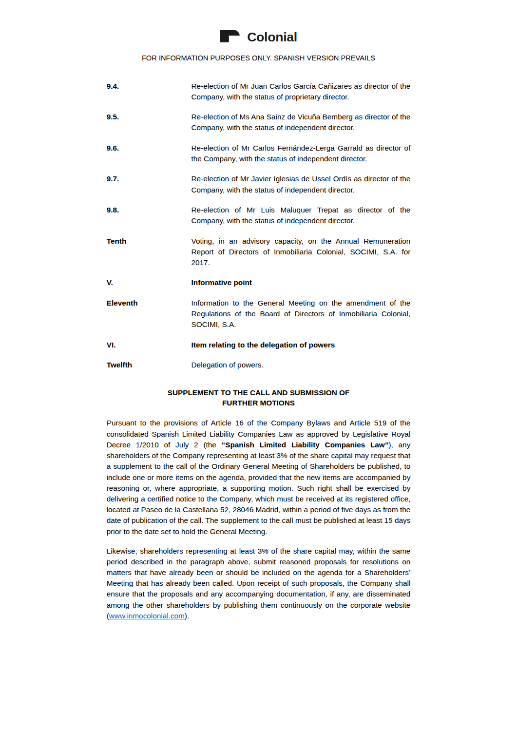Colonial
FOR INFORMATION PURPOSES ONLY. SPANISH VERSION PREVAILS
| 9.4. | Re-election of Mr Juan Carlos García Cañizares as director of the Company, with the status of proprietary director. |
| 9.5. | Re-election of Ms Ana Sainz de Vicuña Bemberg as director of the Company, with the status of independent director. |
| 9.6. | Re-election of Mr Carlos Fernández-Lerga Garrald as director of the Company, with the status of independent director. |
| 9.7. | Re-election of Mr Javier Iglesias de Ussel Ordís as director of the Company, with the status of independent director. |
| 9.8. | Re-election of Mr Luis Maluquer Trepat as director of the Company, with the status of independent director. |
| Tenth | Voting, in an advisory capacity, on the Annual Remuneration Report of Directors of Inmobiliaria Colonial, SOCIMI, S.A. for 2017. |
| V. | Informative point |
| Eleventh | Information to the General Meeting on the amendment of the Regulations of the Board of Directors of Inmobiliaria Colonial, SOCIMI, S.A. |
| VI. | Item relating to the delegation of powers |
| Twelfth | Delegation of powers. |
SUPPLEMENT TO THE CALL AND SUBMISSION OF
FURTHER MOTIONS
Pursuant to the provisions of Article 16 of the Company Bylaws and Article 519 of the consolidated Spanish Limited Liability Companies Law as approved by Legislative Royal Decree 1/2010 of July 2 (the “Spanish Limited Liability Companies Law”), any shareholders of the Company representing at least 3% of the share capital may request that a supplement to the call of the Ordinary General Meeting of Shareholders be published, to include one or more items on the agenda, provided that the new items are accompanied by reasoning or, where appropriate, a supporting motion. Such right shall be exercised by delivering a certified notice to the Company, which must be received at its registered office, located at Paseo de la Castellana 52, 28046 Madrid, within a period of five days as from the date of publication of the call. The supplement to the call must be published at least 15 days prior to the date set to hold the General Meeting.
Likewise, shareholders representing at least 3% of the share capital may, within the same period described in the paragraph above, submit reasoned proposals for resolutions on matters that have already been or should be included on the agenda for a Shareholders’ Meeting that has already been called. Upon receipt of such proposals, the Company shall ensure that the proposals and any accompanying documentation, if any, are disseminated among the other shareholders by publishing them continuously on the corporate website (www.inmocolonial.com).